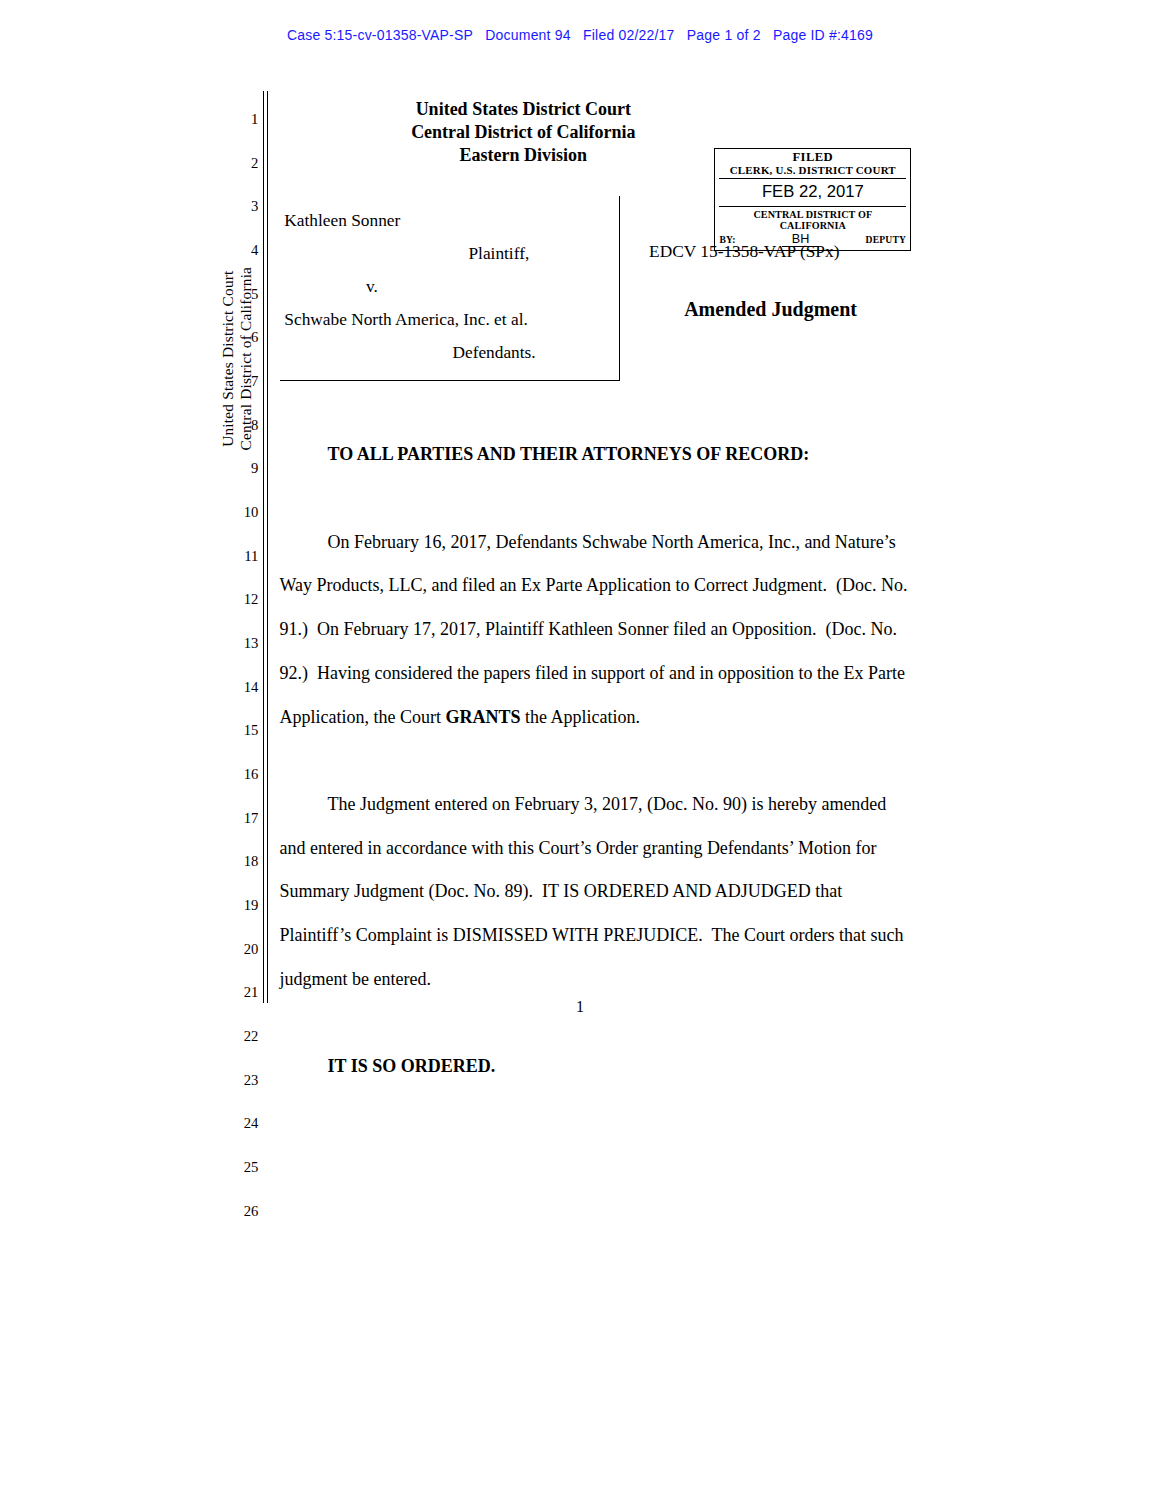Case 5:15-cv-01358-VAP-SP Document 94 Filed 02/22/17 Page 1 of 2 Page ID #:4169
1
2
3
4
5
6
7
8
9
10
11
12
13
14
15
16
17
18
19
20
21
22
23
24
25
26
United States District Court
Central District of California
FILED
CLERK, U.S. DISTRICT COURT
FEB 22, 2017
CENTRAL DISTRICT OF CALIFORNIA
BY: BH DEPUTY
United States District Court
Central District of California
Eastern Division
Kathleen Sonner Plaintiff, v. Schwabe North America, Inc. et al. Defendants.
EDCV 15-1358-VAP (SPx) Amended Judgment
TO ALL PARTIES AND THEIR ATTORNEYS OF RECORD:
On February 16, 2017, Defendants Schwabe North America, Inc., and Nature’s Way Products, LLC, and filed an Ex Parte Application to Correct Judgment. (Doc. No. 91.) On February 17, 2017, Plaintiff Kathleen Sonner filed an Opposition. (Doc. No. 92.) Having considered the papers filed in support of and in opposition to the Ex Parte Application, the Court GRANTS the Application.
The Judgment entered on February 3, 2017, (Doc. No. 90) is hereby amended and entered in accordance with this Court’s Order granting Defendants’ Motion for Summary Judgment (Doc. No. 89). IT IS ORDERED AND ADJUDGED that Plaintiff’s Complaint is DISMISSED WITH PREJUDICE. The Court orders that such judgment be entered.
IT IS SO ORDERED.
1